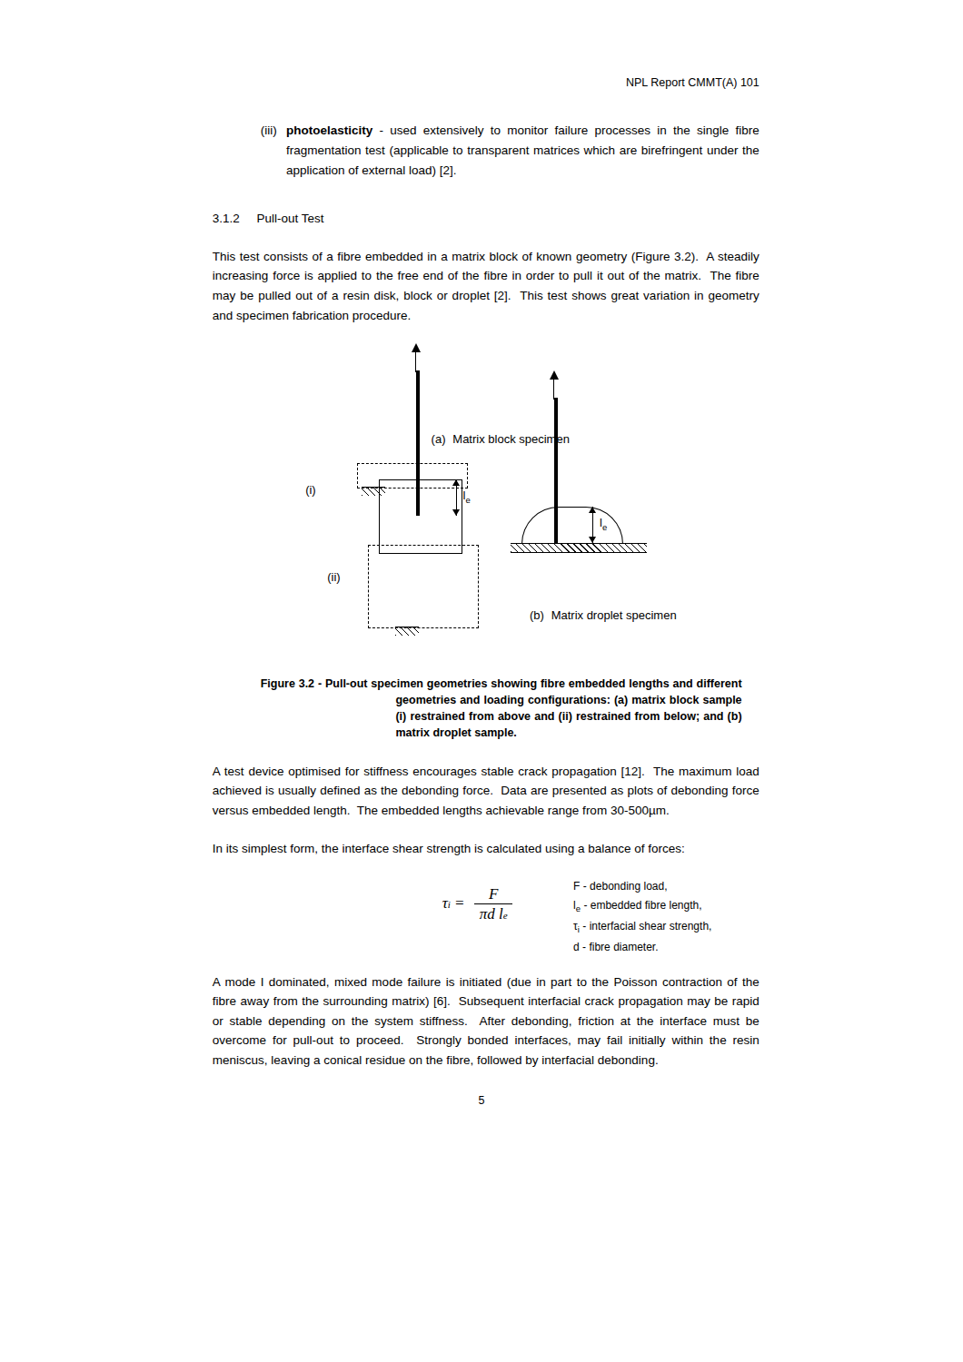NPL Report CMMT(A) 101
(iii) photoelasticity - used extensively to monitor failure processes in the single fibre fragmentation test (applicable to transparent matrices which are birefringent under the application of external load) [2].
3.1.2 Pull-out Test
This test consists of a fibre embedded in a matrix block of known geometry (Figure 3.2). A steadily increasing force is applied to the free end of the fibre in order to pull it out of the matrix. The fibre may be pulled out of a resin disk, block or droplet [2]. This test shows great variation in geometry and specimen fabrication procedure.
le
(a) Matrix block specimen
(i)
(ii)
le
(b) Matrix droplet specimen
Figure 3.2 - Pull-out specimen geometries showing fibre embedded lengths and different geometries and loading configurations: (a) matrix block sample (i) restrained from above and (ii) restrained from below; and (b) matrix droplet sample.
A test device optimised for stiffness encourages stable crack propagation [12]. The maximum load achieved is usually defined as the debonding force. Data are presented as plots of debonding force versus embedded length. The embedded lengths achievable range from 30-500µm.
In its simplest form, the interface shear strength is calculated using a balance of forces:
τi = F πd le
F - debonding load,
le - embedded fibre length,
τi - interfacial shear strength,
d - fibre diameter.
A mode I dominated, mixed mode failure is initiated (due in part to the Poisson contraction of the fibre away from the surrounding matrix) [6]. Subsequent interfacial crack propagation may be rapid or stable depending on the system stiffness. After debonding, friction at the interface must be overcome for pull-out to proceed. Strongly bonded interfaces, may fail initially within the resin meniscus, leaving a conical residue on the fibre, followed by interfacial debonding.
5